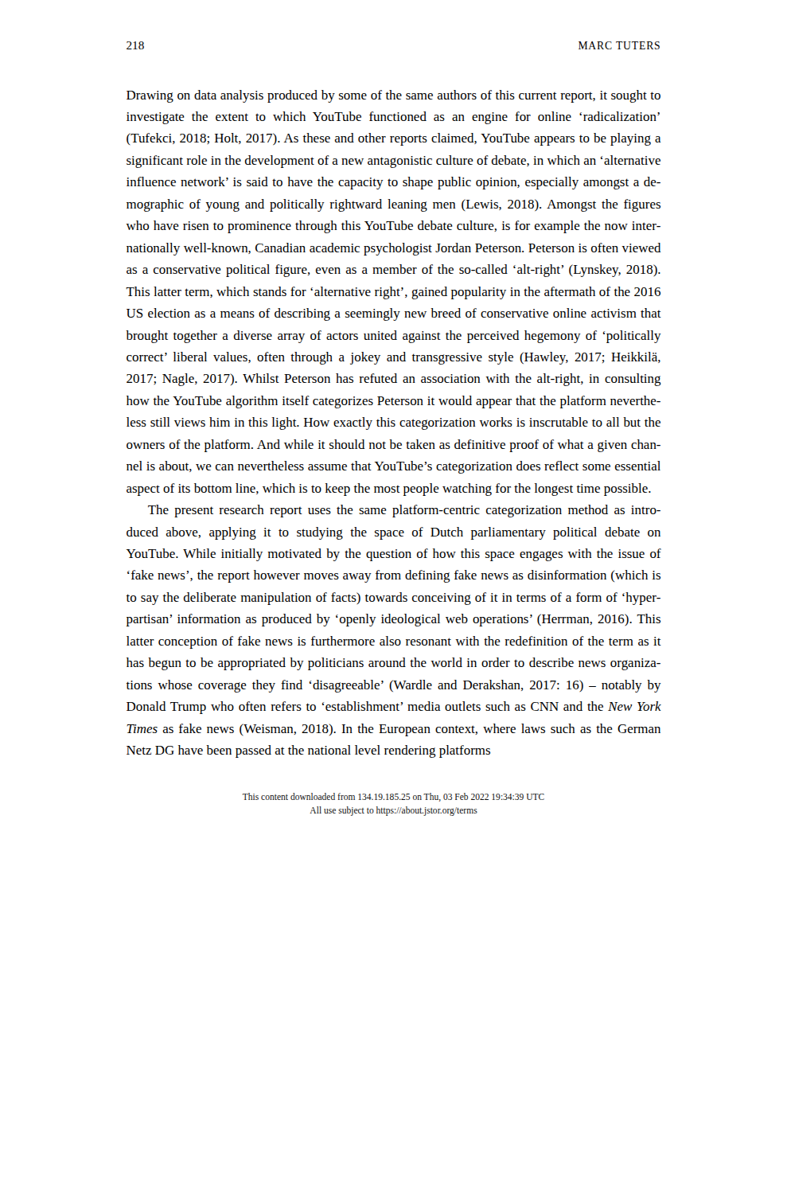218 Marc Tuters
Drawing on data analysis produced by some of the same authors of this current report, it sought to investigate the extent to which YouTube functioned as an engine for online ‘radicalization’ (Tufekci, 2018; Holt, 2017). As these and other reports claimed, YouTube appears to be playing a significant role in the development of a new antagonistic culture of debate, in which an ‘alternative influence network’ is said to have the capacity to shape public opinion, especially amongst a demographic of young and politically rightward leaning men (Lewis, 2018). Amongst the figures who have risen to prominence through this YouTube debate culture, is for example the now internationally well-known, Canadian academic psychologist Jordan Peterson. Peterson is often viewed as a conservative political figure, even as a member of the so-called ‘alt-right’ (Lynskey, 2018). This latter term, which stands for ‘alternative right’, gained popularity in the aftermath of the 2016 US election as a means of describing a seemingly new breed of conservative online activism that brought together a diverse array of actors united against the perceived hegemony of ‘politically correct’ liberal values, often through a jokey and transgressive style (Hawley, 2017; Heikkilä, 2017; Nagle, 2017). Whilst Peterson has refuted an association with the alt-right, in consulting how the YouTube algorithm itself categorizes Peterson it would appear that the platform nevertheless still views him in this light. How exactly this categorization works is inscrutable to all but the owners of the platform. And while it should not be taken as definitive proof of what a given channel is about, we can nevertheless assume that YouTube’s categorization does reflect some essential aspect of its bottom line, which is to keep the most people watching for the longest time possible.
The present research report uses the same platform-centric categorization method as introduced above, applying it to studying the space of Dutch parliamentary political debate on YouTube. While initially motivated by the question of how this space engages with the issue of ‘fake news’, the report however moves away from defining fake news as disinformation (which is to say the deliberate manipulation of facts) towards conceiving of it in terms of a form of ‘hyperpartisan’ information as produced by ‘openly ideological web operations’ (Herrman, 2016). This latter conception of fake news is furthermore also resonant with the redefinition of the term as it has begun to be appropriated by politicians around the world in order to describe news organizations whose coverage they find ‘disagreeable’ (Wardle and Derakshan, 2017: 16) – notably by Donald Trump who often refers to ‘establishment’ media outlets such as CNN and the New York Times as fake news (Weisman, 2018). In the European context, where laws such as the German Netz DG have been passed at the national level rendering platforms
This content downloaded from 134.19.185.25 on Thu, 03 Feb 2022 19:34:39 UTC
All use subject to https://about.jstor.org/terms